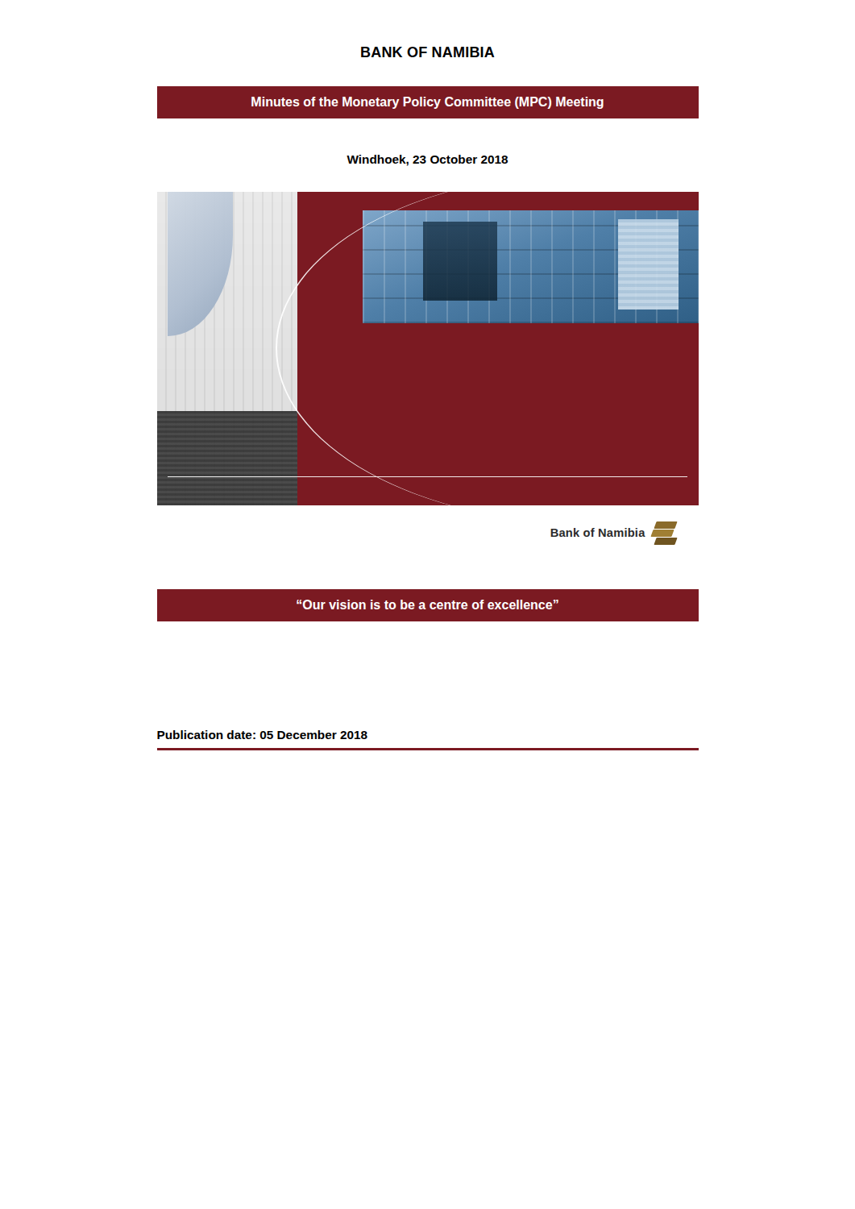BANK OF NAMIBIA
Minutes of the Monetary Policy Committee (MPC) Meeting
Windhoek, 23 October 2018
Bank of Namibia
“Our vision is to be a centre of excellence”
Publication date: 05 December 2018